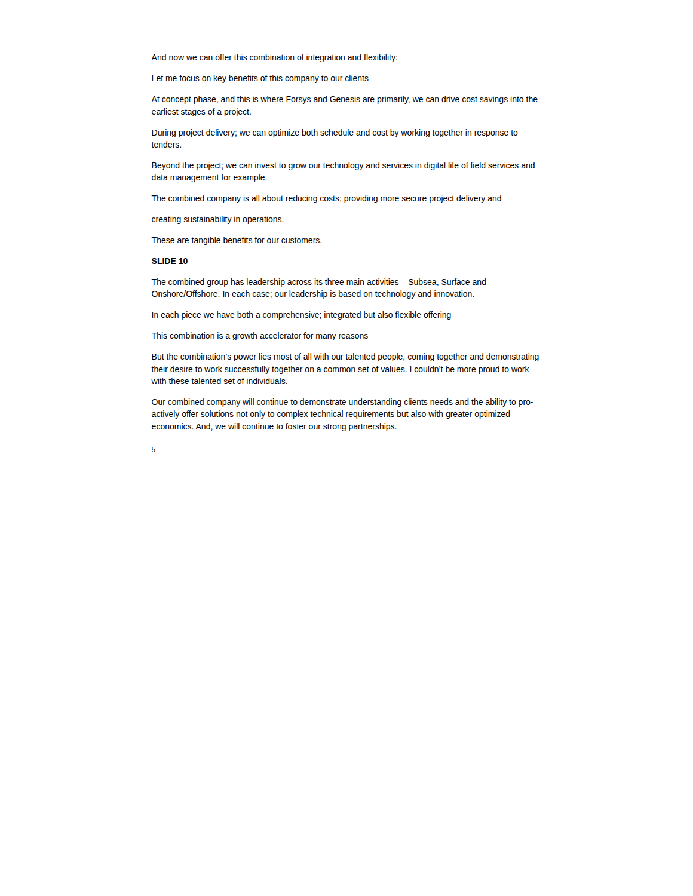And now we can offer this combination of integration and flexibility:
Let me focus on key benefits of this company to our clients
At concept phase, and this is where Forsys and Genesis are primarily, we can drive cost savings into the earliest stages of a project.
During project delivery; we can optimize both schedule and cost by working together in response to tenders.
Beyond the project; we can invest to grow our technology and services in digital life of field services and data management for example.
The combined company is all about reducing costs; providing more secure project delivery and
creating sustainability in operations.
These are tangible benefits for our customers.
SLIDE 10
The combined group has leadership across its three main activities – Subsea, Surface and Onshore/Offshore. In each case; our leadership is based on technology and innovation.
In each piece we have both a comprehensive; integrated but also flexible offering
This combination is a growth accelerator for many reasons
But the combination’s power lies most of all with our talented people, coming together and demonstrating their desire to work successfully together on a common set of values. I couldn’t be more proud to work with these talented set of individuals.
Our combined company will continue to demonstrate understanding clients needs and the ability to pro-actively offer solutions not only to complex technical requirements but also with greater optimized economics. And, we will continue to foster our strong partnerships.
5